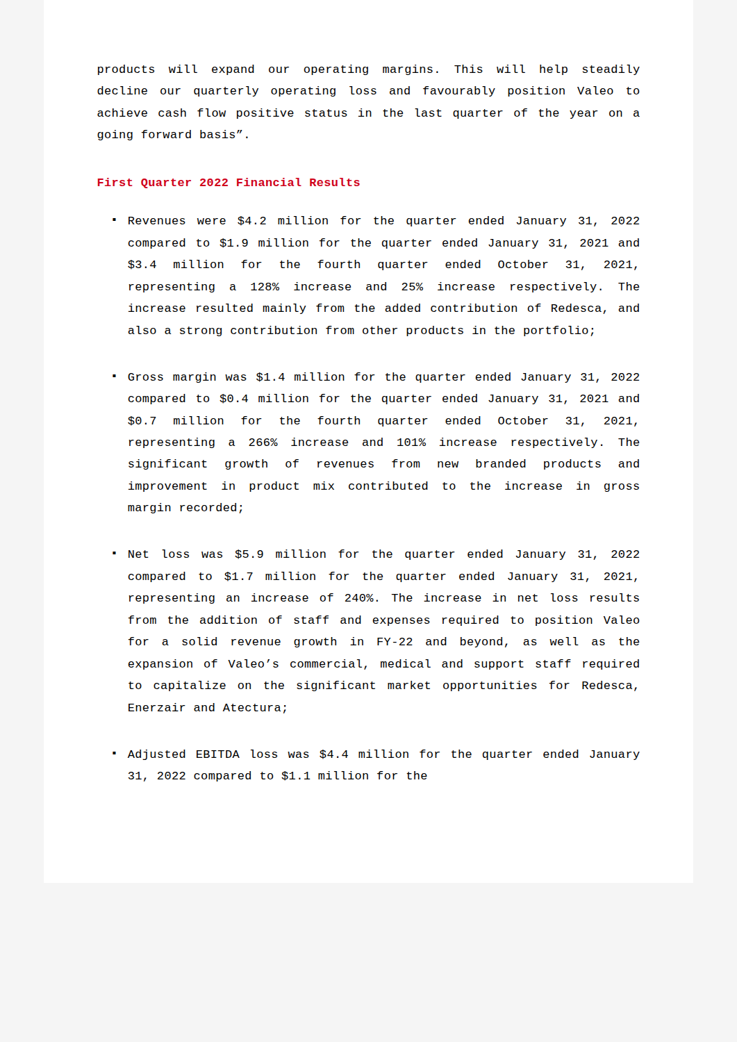products will expand our operating margins. This will help steadily decline our quarterly operating loss and favourably position Valeo to achieve cash flow positive status in the last quarter of the year on a going forward basis”.
First Quarter 2022 Financial Results
Revenues were $4.2 million for the quarter ended January 31, 2022 compared to $1.9 million for the quarter ended January 31, 2021 and $3.4 million for the fourth quarter ended October 31, 2021, representing a 128% increase and 25% increase respectively. The increase resulted mainly from the added contribution of Redesca, and also a strong contribution from other products in the portfolio;
Gross margin was $1.4 million for the quarter ended January 31, 2022 compared to $0.4 million for the quarter ended January 31, 2021 and $0.7 million for the fourth quarter ended October 31, 2021, representing a 266% increase and 101% increase respectively. The significant growth of revenues from new branded products and improvement in product mix contributed to the increase in gross margin recorded;
Net loss was $5.9 million for the quarter ended January 31, 2022 compared to $1.7 million for the quarter ended January 31, 2021, representing an increase of 240%. The increase in net loss results from the addition of staff and expenses required to position Valeo for a solid revenue growth in FY-22 and beyond, as well as the expansion of Valeo’s commercial, medical and support staff required to capitalize on the significant market opportunities for Redesca, Enerzair and Atectura;
Adjusted EBITDA loss was $4.4 million for the quarter ended January 31, 2022 compared to $1.1 million for the